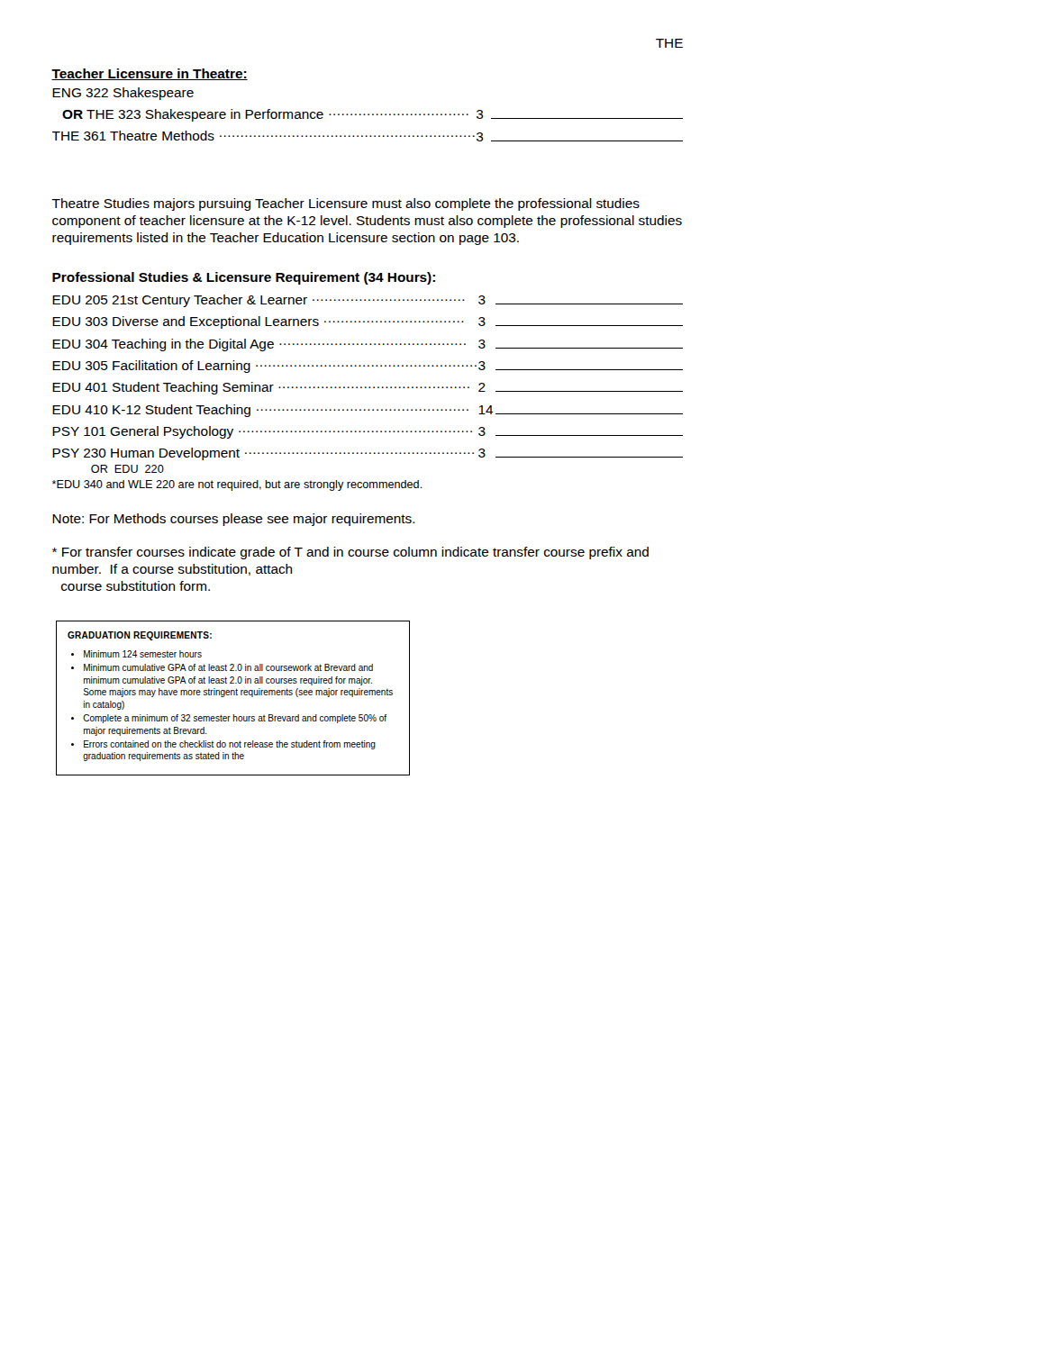THE
Teacher Licensure in Theatre:
| ENG 322 Shakespeare | | | | |
| OR THE 323 Shakespeare in Performance ................................. | 3 | | | |
| THE 361 Theatre Methods ............................................................ | 3 | | | |
Theatre Studies majors pursuing Teacher Licensure must also complete the professional studies component of teacher licensure at the K-12 level. Students must also complete the professional studies requirements listed in the Teacher Education Licensure section on page 103.
Professional Studies & Licensure Requirement (34 Hours):
| EDU 205 21st Century Teacher & Learner .................................... | 3 | | | |
| EDU 303 Diverse and Exceptional Learners ................................. | 3 | | | |
| EDU 304 Teaching in the Digital Age ............................................ | 3 | | | |
| EDU 305 Facilitation of Learning .................................................... | 3 | | | |
| EDU 401 Student Teaching Seminar ............................................. | 2 | | | |
| EDU 410 K-12 Student Teaching .................................................. | 14 | | | |
| PSY 101 General Psychology ....................................................... | 3 | | | |
| PSY 230 Human Development ...................................................... | 3 | | | |
OR EDU 220
*EDU 340 and WLE 220 are not required, but are strongly recommended.
Note: For Methods courses please see major requirements.
* For transfer courses indicate grade of T and in course column indicate transfer course prefix and number. If a course substitution, attach course substitution form.
Graduation Requirements:
Minimum 124 semester hours
Minimum cumulative GPA of at least 2.0 in all coursework at Brevard and minimum cumulative GPA of at least 2.0 in all courses required for major. Some majors may have more stringent requirements (see major requirements in catalog)
Complete a minimum of 32 semester hours at Brevard and complete 50% of major requirements at Brevard.
Errors contained on the checklist do not release the student from meeting graduation requirements as stated in the